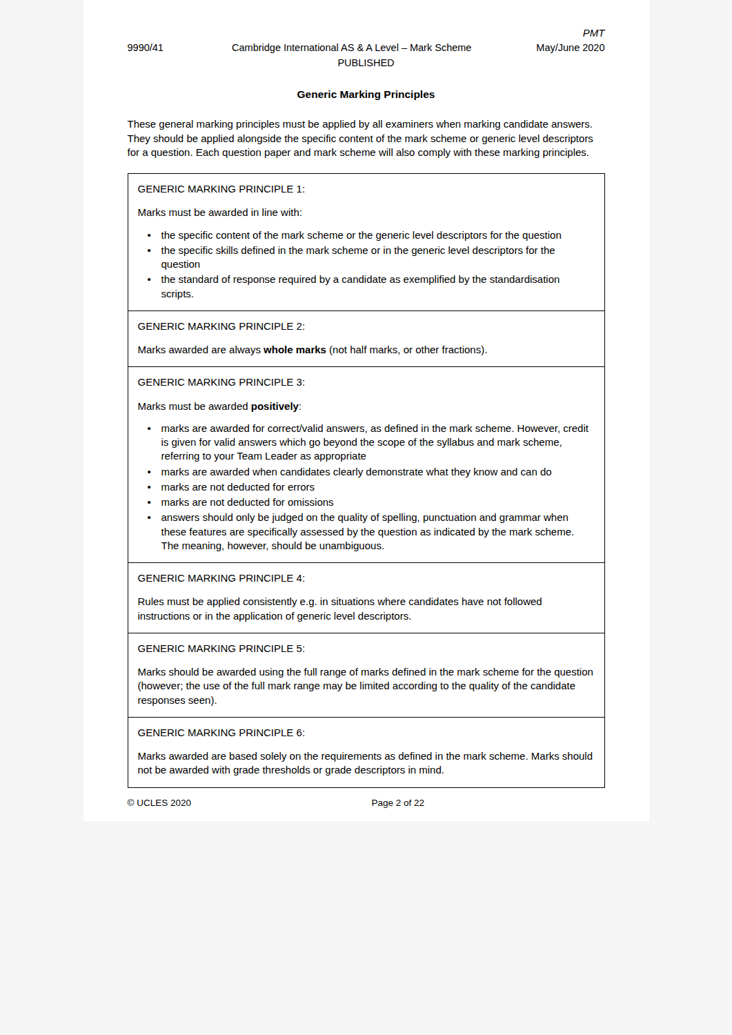PMT
| 9990/41 | Cambridge International AS & A Level – Mark Scheme | May/June 2020 |
PUBLISHED
Generic Marking Principles
These general marking principles must be applied by all examiners when marking candidate answers. They should be applied alongside the specific content of the mark scheme or generic level descriptors for a question. Each question paper and mark scheme will also comply with these marking principles.
GENERIC MARKING PRINCIPLE 1:
Marks must be awarded in line with:
the specific content of the mark scheme or the generic level descriptors for the question
the specific skills defined in the mark scheme or in the generic level descriptors for the question
the standard of response required by a candidate as exemplified by the standardisation scripts.
GENERIC MARKING PRINCIPLE 2:
Marks awarded are always whole marks (not half marks, or other fractions).
GENERIC MARKING PRINCIPLE 3:
Marks must be awarded positively:
marks are awarded for correct/valid answers, as defined in the mark scheme. However, credit is given for valid answers which go beyond the scope of the syllabus and mark scheme, referring to your Team Leader as appropriate
marks are awarded when candidates clearly demonstrate what they know and can do
marks are not deducted for errors
marks are not deducted for omissions
answers should only be judged on the quality of spelling, punctuation and grammar when these features are specifically assessed by the question as indicated by the mark scheme. The meaning, however, should be unambiguous.
GENERIC MARKING PRINCIPLE 4:
Rules must be applied consistently e.g. in situations where candidates have not followed instructions or in the application of generic level descriptors.
GENERIC MARKING PRINCIPLE 5:
Marks should be awarded using the full range of marks defined in the mark scheme for the question (however; the use of the full mark range may be limited according to the quality of the candidate responses seen).
GENERIC MARKING PRINCIPLE 6:
Marks awarded are based solely on the requirements as defined in the mark scheme. Marks should not be awarded with grade thresholds or grade descriptors in mind.
© UCLES 2020
Page 2 of 22